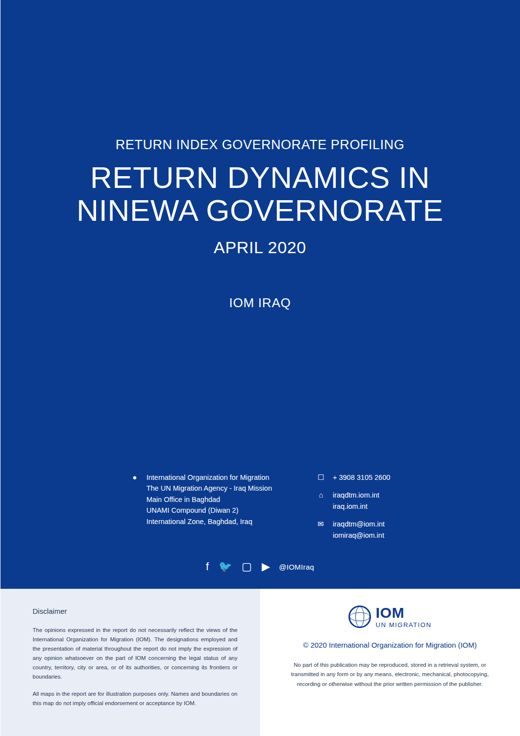RETURN INDEX GOVERNORATE PROFILING
RETURN DYNAMICS IN
NINEWA GOVERNORATE
APRIL 2020
IOM IRAQ
●
International Organization for Migration
The UN Migration Agency - Iraq Mission
Main Office in Baghdad
UNAMI Compound (Diwan 2)
International Zone, Baghdad, Iraq
☐
+ 3908 3105 2600
⌂
iraqdtm.iom.int
iraq.iom.int
✉
iraqdtm@iom.int
iomiraq@iom.int
f 🐦 ▢ ▶
@IOMIraq
Disclaimer
The opinions expressed in the report do not necessarily reflect the views of the International Organization for Migration (IOM). The designations employed and the presentation of material throughout the report do not imply the expression of any opinion whatsoever on the part of IOM concerning the legal status of any country, territory, city or area, or of its authorities, or concerning its frontiers or boundaries.
All maps in the report are for illustration purposes only. Names and boundaries on this map do not imply official endorsement or acceptance by IOM.
IOM UN MIGRATION
© 2020 International Organization for Migration (IOM)
No part of this publication may be reproduced, stored in a retrieval system, or transmitted in any form or by any means, electronic, mechanical, photocopying, recording or otherwise without the prior written permission of the publisher.